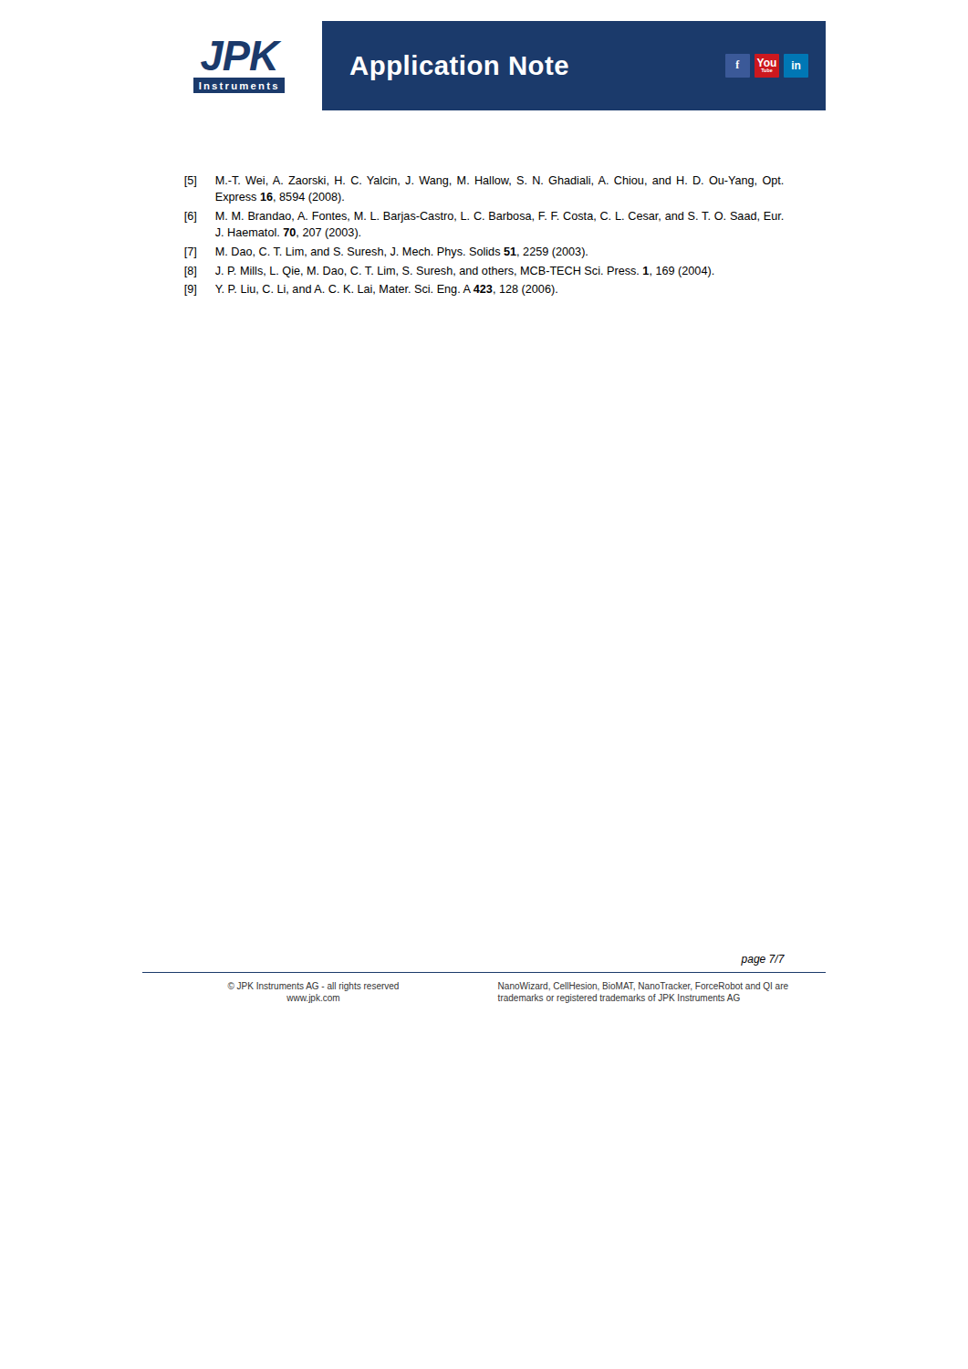JPK
Instruments
Application Note
f YouTube in
[5] M.-T. Wei, A. Zaorski, H. C. Yalcin, J. Wang, M. Hallow, S. N. Ghadiali, A. Chiou, and H. D. Ou-Yang, Opt. Express 16, 8594 (2008).
[6] M. M. Brandao, A. Fontes, M. L. Barjas-Castro, L. C. Barbosa, F. F. Costa, C. L. Cesar, and S. T. O. Saad, Eur. J. Haematol. 70, 207 (2003).
[7] M. Dao, C. T. Lim, and S. Suresh, J. Mech. Phys. Solids 51, 2259 (2003).
[8] J. P. Mills, L. Qie, M. Dao, C. T. Lim, S. Suresh, and others, MCB-TECH Sci. Press. 1, 169 (2004).
[9] Y. P. Liu, C. Li, and A. C. K. Lai, Mater. Sci. Eng. A 423, 128 (2006).
page 7/7
© JPK Instruments AG - all rights reserved
www.jpk.com
NanoWizard, CellHesion, BioMAT, NanoTracker, ForceRobot and QI are trademarks or registered trademarks of JPK Instruments AG